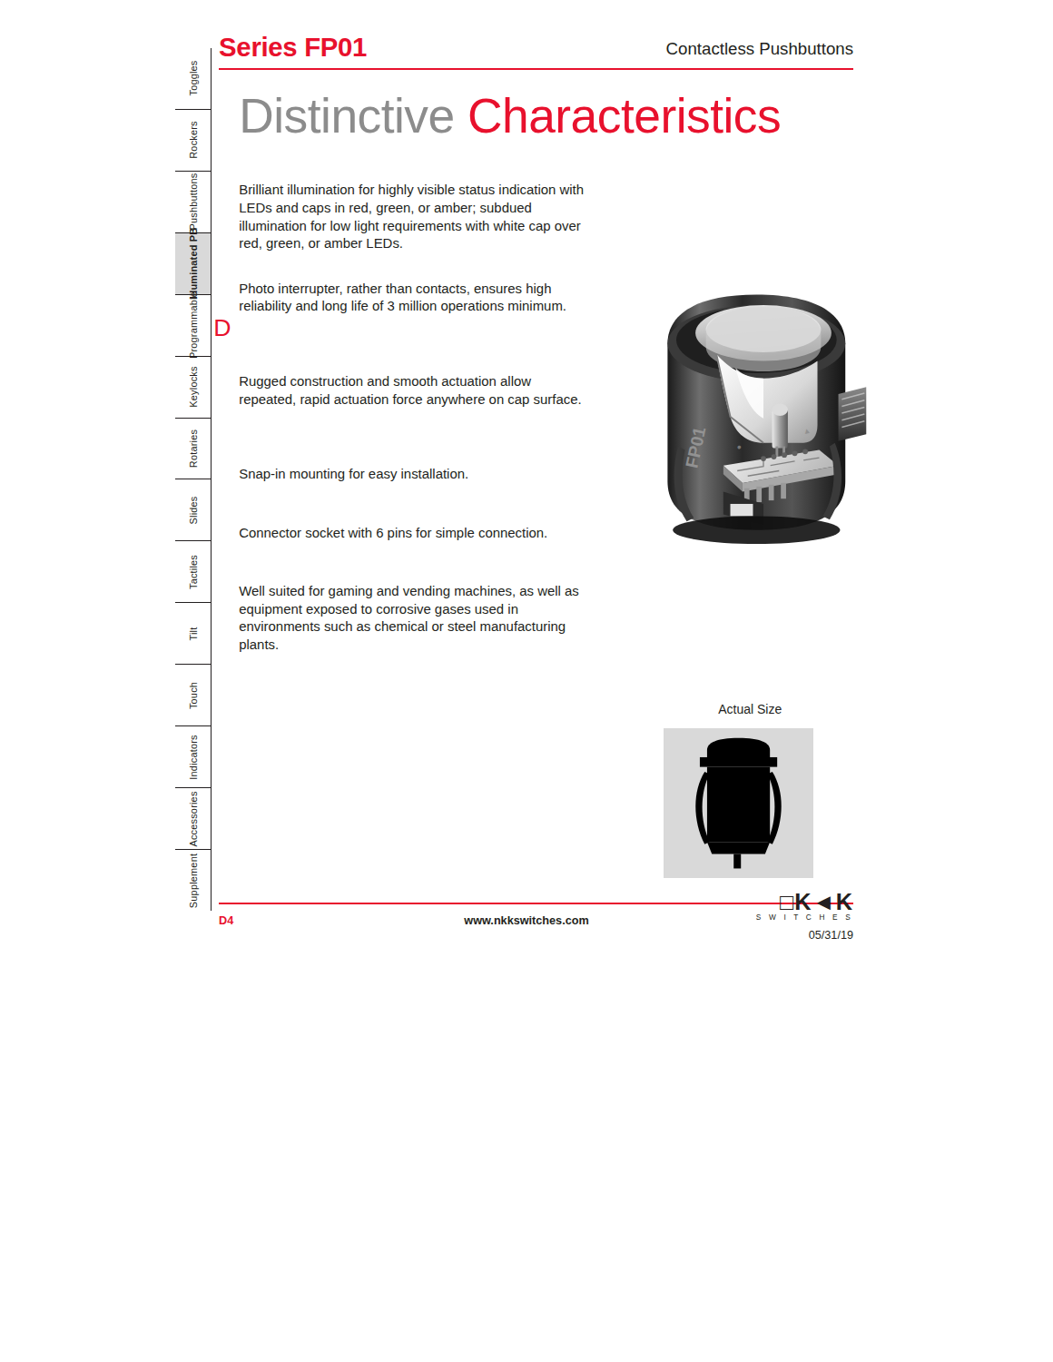Toggles
Rockers
Pushbuttons
Illuminated PB
Programmable
Keylocks
Rotaries
Slides
Tactiles
Tilt
Touch
Indicators
Accessories
Supplement
D
Series FP01
Contactless Pushbuttons
Distinctive Characteristics
Brilliant illumination for highly visible status indication with LEDs and caps in red, green, or amber; subdued illumination for low light requirements with white cap over red, green, or amber LEDs.
Photo interrupter, rather than contacts, ensures high reliability and long life of 3 million operations minimum.
Rugged construction and smooth actuation allow repeated, rapid actuation force anywhere on cap surface.
Snap-in mounting for easy installation.
Connector socket with 6 pins for simple connection.
Well suited for gaming and vending machines, as well as equipment exposed to corrosive gases used in environments such as chemical or steel manufacturing plants.
FP01 ▲ ●
Actual Size
D4
www.nkkswitches.com
□K◄K
S W I T C H E S
05/31/19